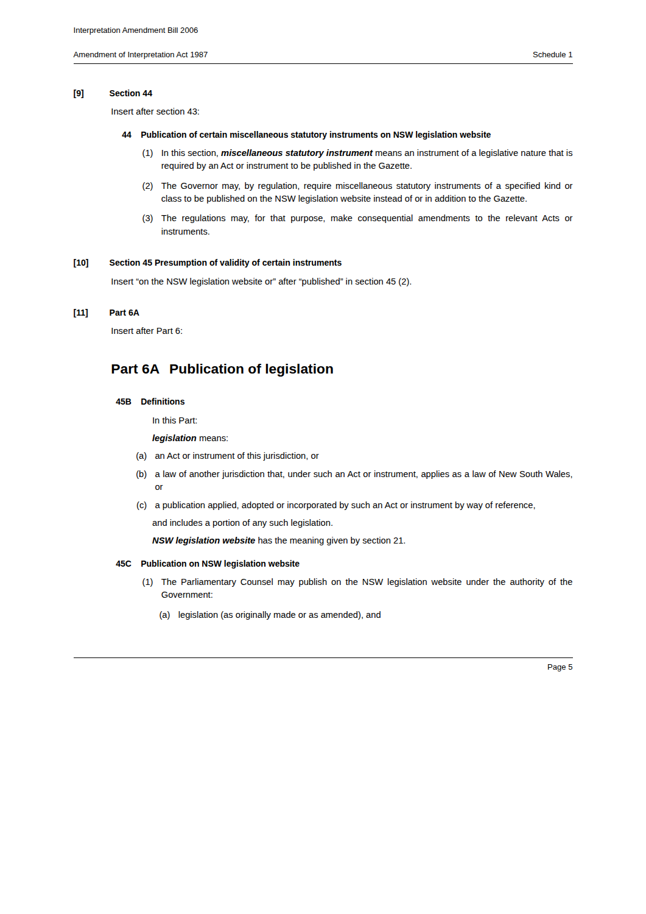Interpretation Amendment Bill 2006
Amendment of Interpretation Act 1987 Schedule 1
[9] Section 44
Insert after section 43:
44 Publication of certain miscellaneous statutory instruments on NSW legislation website
(1) In this section, miscellaneous statutory instrument means an instrument of a legislative nature that is required by an Act or instrument to be published in the Gazette.
(2) The Governor may, by regulation, require miscellaneous statutory instruments of a specified kind or class to be published on the NSW legislation website instead of or in addition to the Gazette.
(3) The regulations may, for that purpose, make consequential amendments to the relevant Acts or instruments.
[10] Section 45 Presumption of validity of certain instruments
Insert “on the NSW legislation website or” after “published” in section 45 (2).
[11] Part 6A
Insert after Part 6:
Part 6APublication of legislation
45B Definitions
In this Part:
legislation means:
(a) an Act or instrument of this jurisdiction, or
(b) a law of another jurisdiction that, under such an Act or instrument, applies as a law of New South Wales, or
(c) a publication applied, adopted or incorporated by such an Act or instrument by way of reference,
and includes a portion of any such legislation.
NSW legislation website has the meaning given by section 21.
45C Publication on NSW legislation website
(1) The Parliamentary Counsel may publish on the NSW legislation website under the authority of the Government:
(a) legislation (as originally made or as amended), and
Page 5